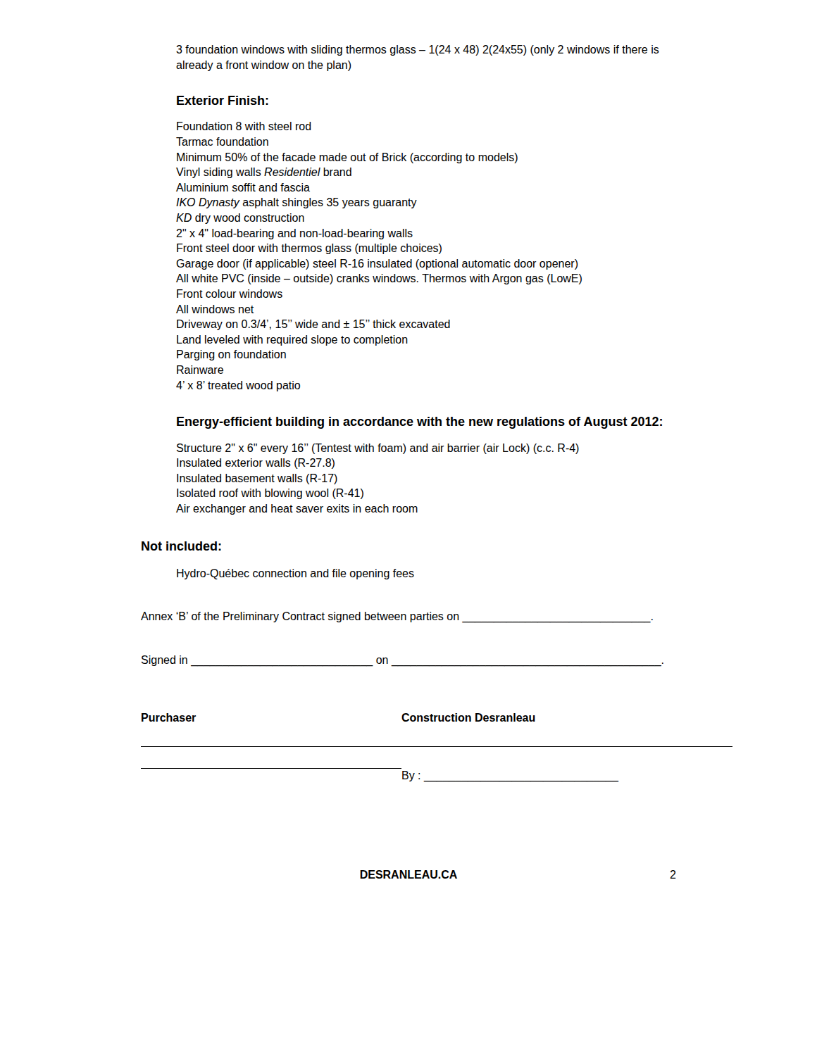3 foundation windows with sliding thermos glass – 1(24 x 48) 2(24x55) (only 2 windows if there is already a front window on the plan)
Exterior Finish:
Foundation 8 with steel rod
Tarmac foundation
Minimum 50% of the facade made out of Brick (according to models)
Vinyl siding walls Residentiel brand
Aluminium soffit and fascia
IKO Dynasty asphalt shingles 35 years guaranty
KD dry wood construction
2" x 4" load-bearing and non-load-bearing walls
Front steel door with thermos glass (multiple choices)
Garage door (if applicable) steel R-16 insulated (optional automatic door opener)
All white PVC (inside – outside) cranks windows. Thermos with Argon gas (LowE)
Front colour windows
All windows net
Driveway on 0.3/4’, 15’’ wide and ± 15’’ thick excavated
Land leveled with required slope to completion
Parging on foundation
Rainware
4’ x 8’ treated wood patio
Energy-efficient building in accordance with the new regulations of August 2012:
Structure 2" x 6" every 16’’ (Tentest with foam) and air barrier (air Lock) (c.c. R-4)
Insulated exterior walls (R-27.8)
Insulated basement walls (R-17)
Isolated roof with blowing wool (R-41)
Air exchanger and heat saver exits in each room
Not included:
Hydro-Québec connection and file opening fees
Annex ‘B’ of the Preliminary Contract signed between parties on ______________________________.
Signed in _____________________________ on ___________________________________________.
| Purchaser | Construction Desranleau By : _______________________________ |
DESRANLEAU.CA
2